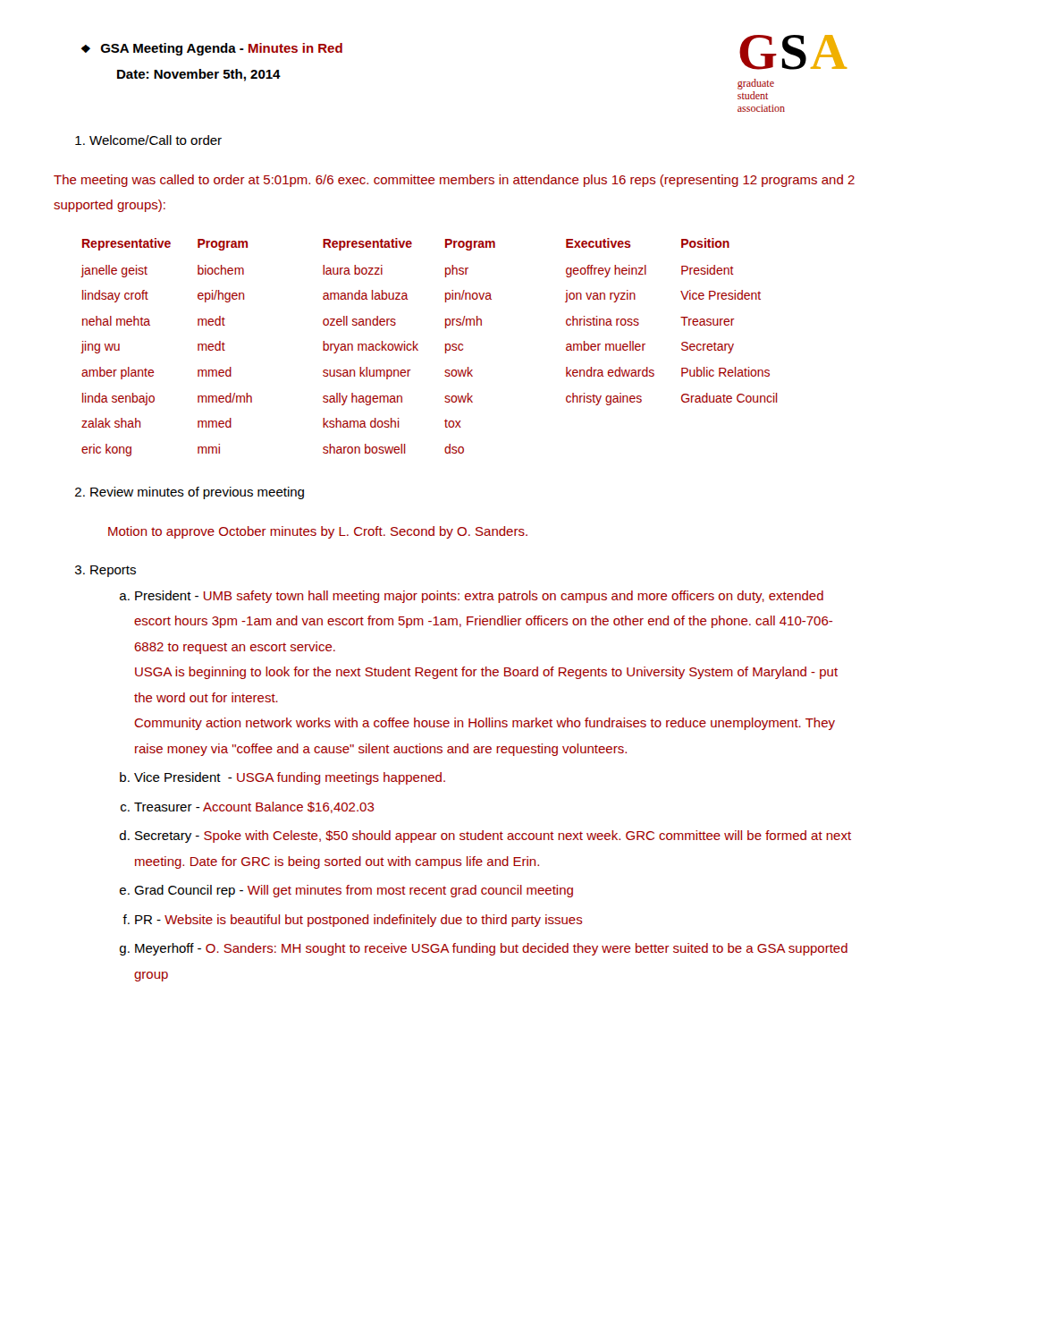GSA
graduate
student
association
❖ GSA Meeting Agenda - Minutes in Red
Date: November 5th, 2014
Welcome/Call to order
The meeting was called to order at 5:01pm. 6/6 exec. committee members in attendance plus 16 reps (representing 12 programs and 2 supported groups):
| Representative | Program | | Representative | Program | | Executives | Position |
| --- | --- | --- | --- | --- | --- | --- | --- |
| janelle geist | biochem | | laura bozzi | phsr | | geoffrey heinzl | President |
| lindsay croft | epi/hgen | | amanda labuza | pin/nova | | jon van ryzin | Vice President |
| nehal mehta | medt | | ozell sanders | prs/mh | | christina ross | Treasurer |
| jing wu | medt | | bryan mackowick | psc | | amber mueller | Secretary |
| amber plante | mmed | | susan klumpner | sowk | | kendra edwards | Public Relations |
| linda senbajo | mmed/mh | | sally hageman | sowk | | christy gaines | Graduate Council |
| zalak shah | mmed | | kshama doshi | tox | | | |
| eric kong | mmi | | sharon boswell | dso | | | |
Review minutes of previous meeting
Motion to approve October minutes by L. Croft. Second by O. Sanders.
Reports
President - UMB safety town hall meeting major points: extra patrols on campus and more officers on duty, extended escort hours 3pm -1am and van escort from 5pm -1am, Friendlier officers on the other end of the phone. call 410-706-6882 to request an escort service.
USGA is beginning to look for the next Student Regent for the Board of Regents to University System of Maryland - put the word out for interest.
Community action network works with a coffee house in Hollins market who fundraises to reduce unemployment. They raise money via "coffee and a cause" silent auctions and are requesting volunteers.
Vice President - USGA funding meetings happened.
Treasurer - Account Balance $16,402.03
Secretary - Spoke with Celeste, $50 should appear on student account next week. GRC committee will be formed at next meeting. Date for GRC is being sorted out with campus life and Erin.
Grad Council rep - Will get minutes from most recent grad council meeting
PR - Website is beautiful but postponed indefinitely due to third party issues
Meyerhoff - O. Sanders: MH sought to receive USGA funding but decided they were better suited to be a GSA supported group